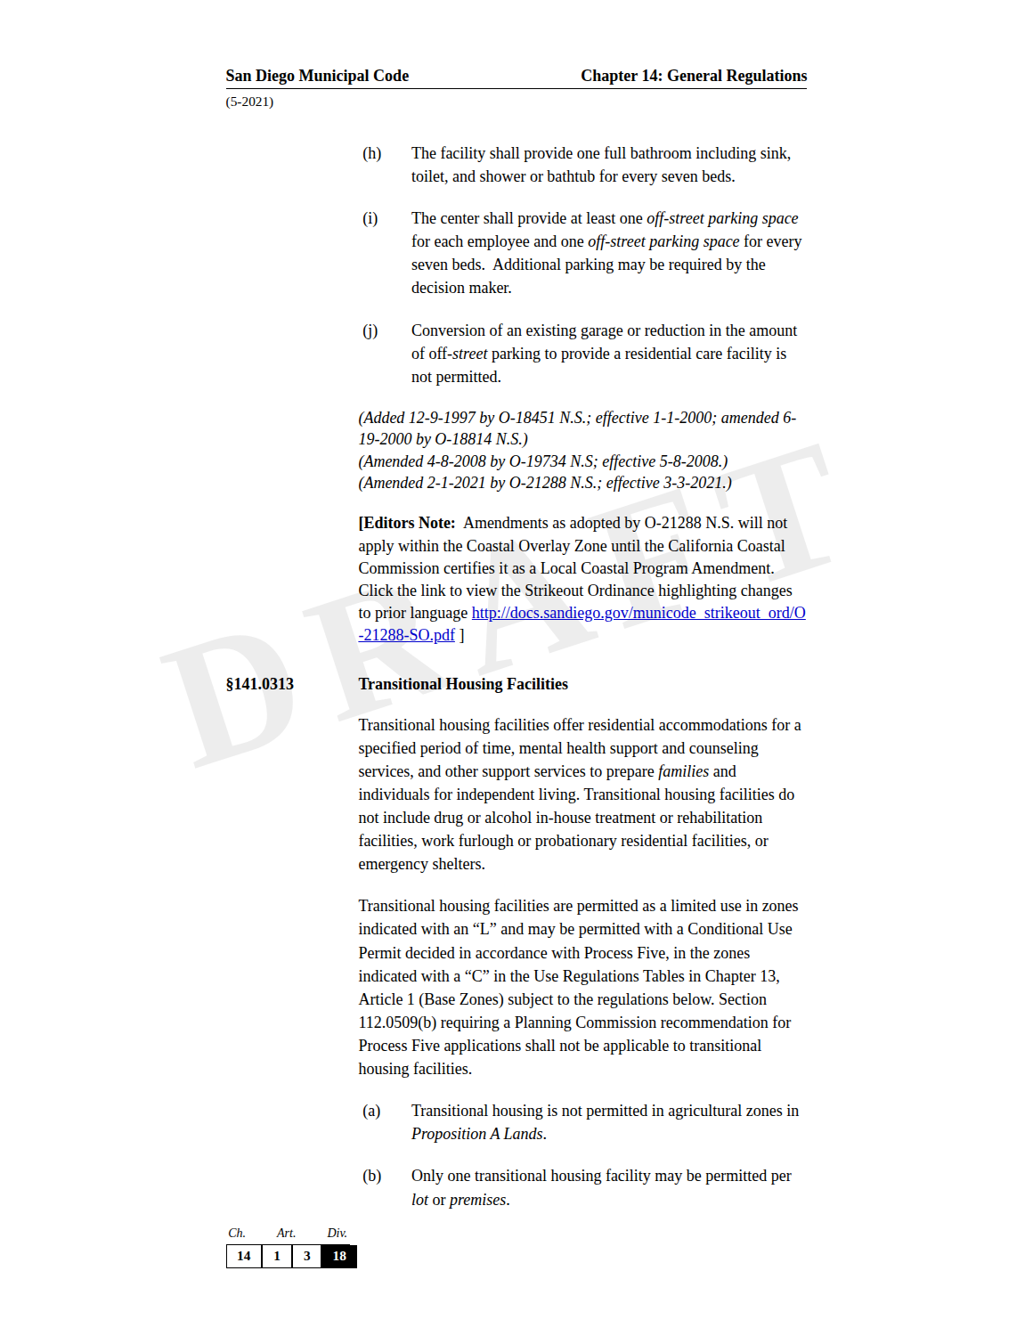DRAFT
San Diego Municipal Code
Chapter 14: General Regulations
(5-2021)
(h)
The facility shall provide one full bathroom including sink, toilet, and shower or bathtub for every seven beds.
(i)
The center shall provide at least one off-street parking space for each employee and one off-street parking space for every seven beds. Additional parking may be required by the decision maker.
(j)
Conversion of an existing garage or reduction in the amount of off-street parking to provide a residential care facility is not permitted.
(Added 12-9-1997 by O-18451 N.S.; effective 1-1-2000; amended 6-19-2000 by O-18814 N.S.)
(Amended 4-8-2008 by O-19734 N.S; effective 5-8-2008.)
(Amended 2-1-2021 by O-21288 N.S.; effective 3-3-2021.)
[Editors Note: Amendments as adopted by O-21288 N.S. will not apply within the Coastal Overlay Zone until the California Coastal Commission certifies it as a Local Coastal Program Amendment.
Click the link to view the Strikeout Ordinance highlighting changes to prior language http://docs.sandiego.gov/municode_strikeout_ord/O-21288-SO.pdf ]
§141.0313
Transitional Housing Facilities
Transitional housing facilities offer residential accommodations for a specified period of time, mental health support and counseling services, and other support services to prepare families and individuals for independent living. Transitional housing facilities do not include drug or alcohol in-house treatment or rehabilitation facilities, work furlough or probationary residential facilities, or emergency shelters.
Transitional housing facilities are permitted as a limited use in zones indicated with an “L” and may be permitted with a Conditional Use Permit decided in accordance with Process Five, in the zones indicated with a “C” in the Use Regulations Tables in Chapter 13, Article 1 (Base Zones) subject to the regulations below. Section 112.0509(b) requiring a Planning Commission recommendation for Process Five applications shall not be applicable to transitional housing facilities.
(a)
Transitional housing is not permitted in agricultural zones in Proposition A Lands.
(b)
Only one transitional housing facility may be permitted per lot or premises.
Ch. Art. Div.
14
1
3
18